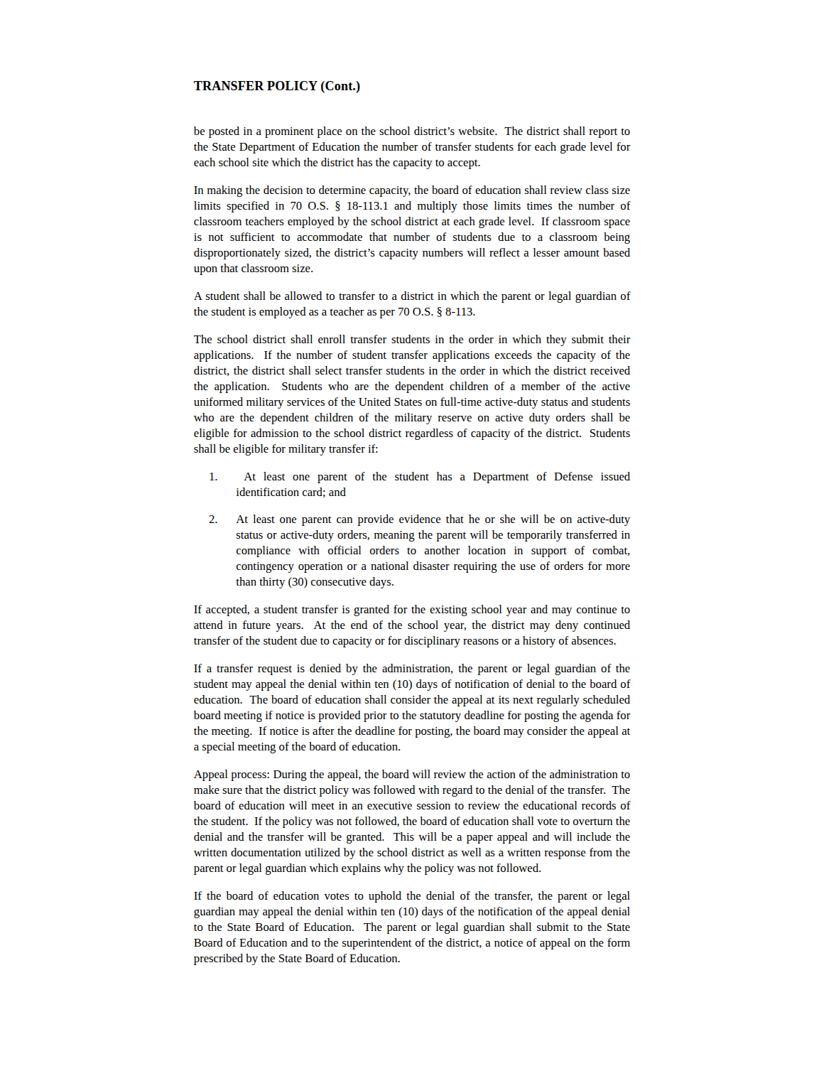TRANSFER POLICY (Cont.)
be posted in a prominent place on the school district’s website. The district shall report to the State Department of Education the number of transfer students for each grade level for each school site which the district has the capacity to accept.
In making the decision to determine capacity, the board of education shall review class size limits specified in 70 O.S. § 18-113.1 and multiply those limits times the number of classroom teachers employed by the school district at each grade level. If classroom space is not sufficient to accommodate that number of students due to a classroom being disproportionately sized, the district’s capacity numbers will reflect a lesser amount based upon that classroom size.
A student shall be allowed to transfer to a district in which the parent or legal guardian of the student is employed as a teacher as per 70 O.S. § 8-113.
The school district shall enroll transfer students in the order in which they submit their applications. If the number of student transfer applications exceeds the capacity of the district, the district shall select transfer students in the order in which the district received the application. Students who are the dependent children of a member of the active uniformed military services of the United States on full-time active-duty status and students who are the dependent children of the military reserve on active duty orders shall be eligible for admission to the school district regardless of capacity of the district. Students shall be eligible for military transfer if:
1. At least one parent of the student has a Department of Defense issued identification card; and
2. At least one parent can provide evidence that he or she will be on active-duty status or active-duty orders, meaning the parent will be temporarily transferred in compliance with official orders to another location in support of combat, contingency operation or a national disaster requiring the use of orders for more than thirty (30) consecutive days.
If accepted, a student transfer is granted for the existing school year and may continue to attend in future years. At the end of the school year, the district may deny continued transfer of the student due to capacity or for disciplinary reasons or a history of absences.
If a transfer request is denied by the administration, the parent or legal guardian of the student may appeal the denial within ten (10) days of notification of denial to the board of education. The board of education shall consider the appeal at its next regularly scheduled board meeting if notice is provided prior to the statutory deadline for posting the agenda for the meeting. If notice is after the deadline for posting, the board may consider the appeal at a special meeting of the board of education.
Appeal process: During the appeal, the board will review the action of the administration to make sure that the district policy was followed with regard to the denial of the transfer. The board of education will meet in an executive session to review the educational records of the student. If the policy was not followed, the board of education shall vote to overturn the denial and the transfer will be granted. This will be a paper appeal and will include the written documentation utilized by the school district as well as a written response from the parent or legal guardian which explains why the policy was not followed.
If the board of education votes to uphold the denial of the transfer, the parent or legal guardian may appeal the denial within ten (10) days of the notification of the appeal denial to the State Board of Education. The parent or legal guardian shall submit to the State Board of Education and to the superintendent of the district, a notice of appeal on the form prescribed by the State Board of Education.